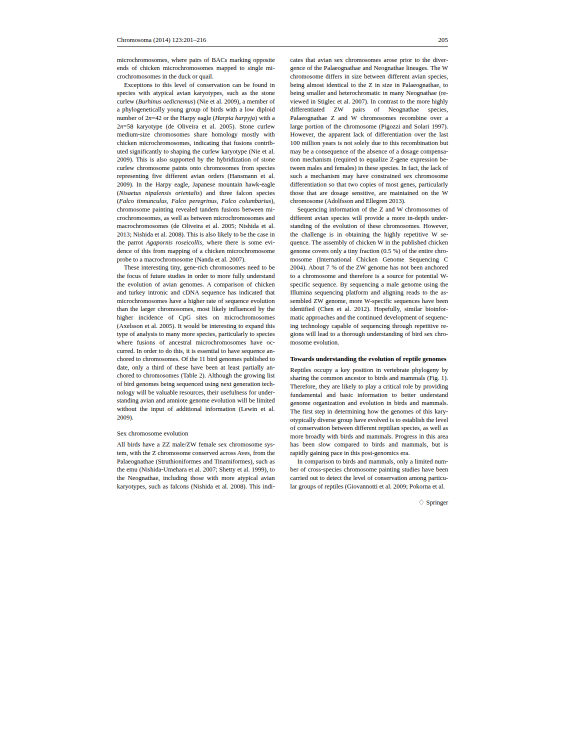Chromosoma (2014) 123:201–216 205
microchromosomes, where pairs of BACs marking opposite ends of chicken microchromosomes mapped to single microchromosomes in the duck or quail.
Exceptions to this level of conservation can be found in species with atypical avian karyotypes, such as the stone curlew (Burhinus oedicnemus) (Nie et al. 2009), a member of a phylogenetically young group of birds with a low diploid number of 2n=42 or the Harpy eagle (Harpia harpyja) with a 2n=58 karyotype (de Oliveira et al. 2005). Stone curlew medium-size chromosomes share homology mostly with chicken microchromosomes, indicating that fusions contributed significantly to shaping the curlew karyotype (Nie et al. 2009). This is also supported by the hybridization of stone curlew chromosome paints onto chromosomes from species representing five different avian orders (Hansmann et al. 2009). In the Harpy eagle, Japanese mountain hawk-eagle (Nisaetus nipalensis orientalis) and three falcon species (Falco tinnunculus, Falco peregrinus, Falco columbarius), chromosome painting revealed tandem fusions between microchromosomes, as well as between microchromosomes and macrochromosomes (de Oliveira et al. 2005; Nishida et al. 2013; Nishida et al. 2008). This is also likely to be the case in the parrot Agapornis roseicollis, where there is some evidence of this from mapping of a chicken microchromosome probe to a macrochromosome (Nanda et al. 2007).
These interesting tiny, gene-rich chromosomes need to be the focus of future studies in order to more fully understand the evolution of avian genomes. A comparison of chicken and turkey intronic and cDNA sequence has indicated that microchromosomes have a higher rate of sequence evolution than the larger chromosomes, most likely influenced by the higher incidence of CpG sites on microchromosomes (Axelsson et al. 2005). It would be interesting to expand this type of analysis to many more species, particularly to species where fusions of ancestral microchromosomes have occurred. In order to do this, it is essential to have sequence anchored to chromosomes. Of the 11 bird genomes published to date, only a third of these have been at least partially anchored to chromosomes (Table 2). Although the growing list of bird genomes being sequenced using next generation technology will be valuable resources, their usefulness for understanding avian and amniote genome evolution will be limited without the input of additional information (Lewin et al. 2009).
Sex chromosome evolution
All birds have a ZZ male/ZW female sex chromosome system, with the Z chromosome conserved across Aves, from the Palaeognathae (Struthioniformes and Tinamiformes), such as the emu (Nishida-Umehara et al. 2007; Shetty et al. 1999), to the Neognathae, including those with more atypical avian karyotypes, such as falcons (Nishida et al. 2008). This indicates that avian sex chromosomes arose prior to the divergence of the Palaeognathae and Neognathae lineages. The W chromosome differs in size between different avian species, being almost identical to the Z in size in Palaeognathae, to being smaller and heterochromatic in many Neognathae (reviewed in Stiglec et al. 2007). In contrast to the more highly differentiated ZW pairs of Neognathae species, Palaeognathae Z and W chromosomes recombine over a large portion of the chromosome (Pigozzi and Solari 1997). However, the apparent lack of differentiation over the last 100 million years is not solely due to this recombination but may be a consequence of the absence of a dosage compensation mechanism (required to equalize Z-gene expression between males and females) in these species. In fact, the lack of such a mechanism may have constrained sex chromosome differentiation so that two copies of most genes, particularly those that are dosage sensitive, are maintained on the W chromosome (Adolfsson and Ellegren 2013).
Sequencing information of the Z and W chromosomes of different avian species will provide a more in-depth understanding of the evolution of these chromosomes. However, the challenge is in obtaining the highly repetitive W sequence. The assembly of chicken W in the published chicken genome covers only a tiny fraction (0.5 %) of the entire chromosome (International Chicken Genome Sequencing C 2004). About 7 % of the ZW genome has not been anchored to a chromosome and therefore is a source for potential W-specific sequence. By sequencing a male genome using the Illumina sequencing platform and aligning reads to the assembled ZW genome, more W-specific sequences have been identified (Chen et al. 2012). Hopefully, similar bioinformatic approaches and the continued development of sequencing technology capable of sequencing through repetitive regions will lead to a thorough understanding of bird sex chromosome evolution.
Towards understanding the evolution of reptile genomes
Reptiles occupy a key position in vertebrate phylogeny by sharing the common ancestor to birds and mammals (Fig. 1). Therefore, they are likely to play a critical role by providing fundamental and basic information to better understand genome organization and evolution in birds and mammals. The first step in determining how the genomes of this karyotypically diverse group have evolved is to establish the level of conservation between different reptilian species, as well as more broadly with birds and mammals. Progress in this area has been slow compared to birds and mammals, but is rapidly gaining pace in this post-genomics era.
In comparison to birds and mammals, only a limited number of cross-species chromosome painting studies have been carried out to detect the level of conservation among particular groups of reptiles (Giovannotti et al. 2009; Pokorna et al.
♢ Springer